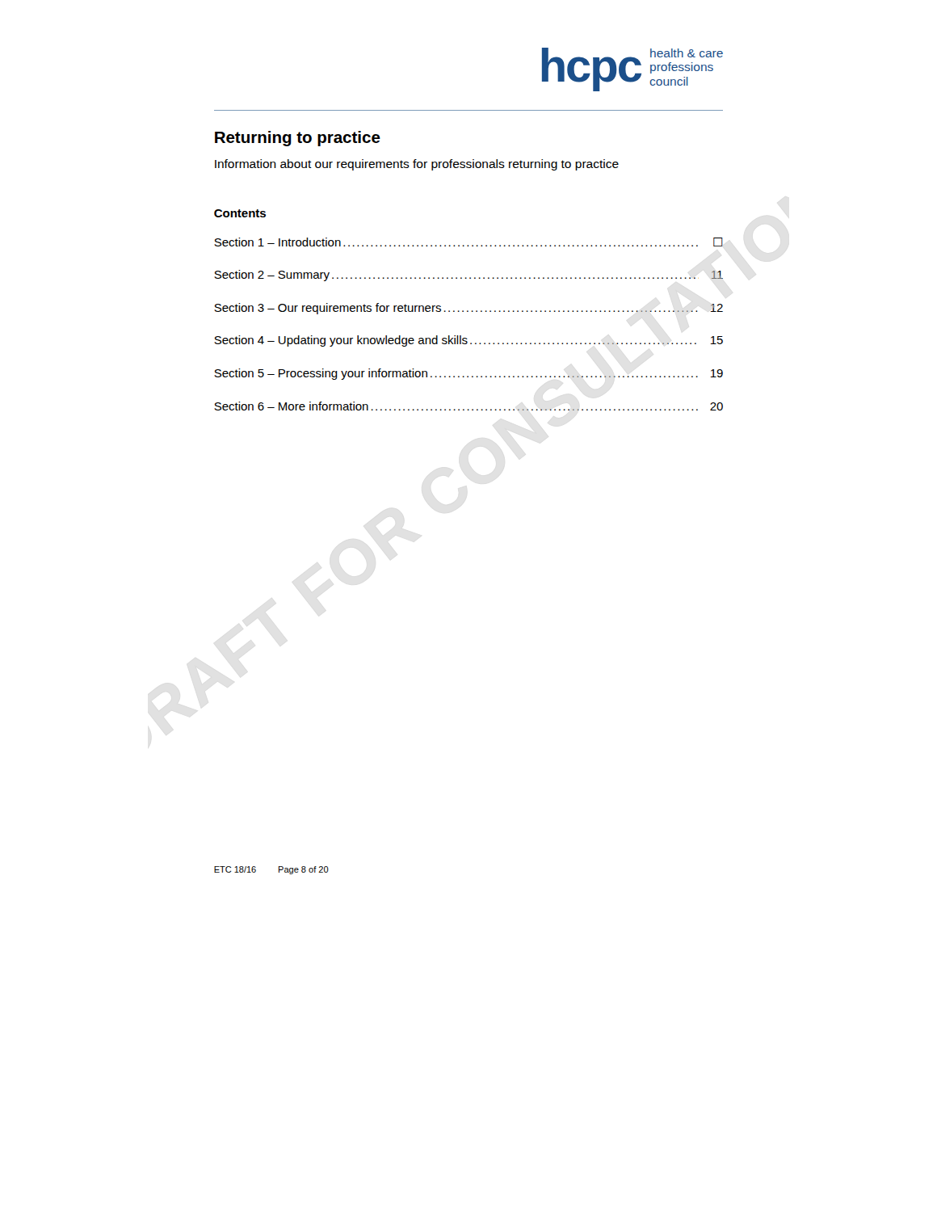DRAFT FOR CONSULTATION
hcpc
health & care
professions
council
Returning to practice
Information about our requirements for professionals returning to practice
Contents
Section 1 – Introduction .................................................................................................. ☐
Section 2 – Summary ..................................................................................................... 11
Section 3 – Our requirements for returners ................................................................. 12
Section 4 – Updating your knowledge and skills ............................................................. 15
Section 5 – Processing your information ....................................................................... 19
Section 6 – More information ................................................................................. 20
ETC 18/16 Page 8 of 20